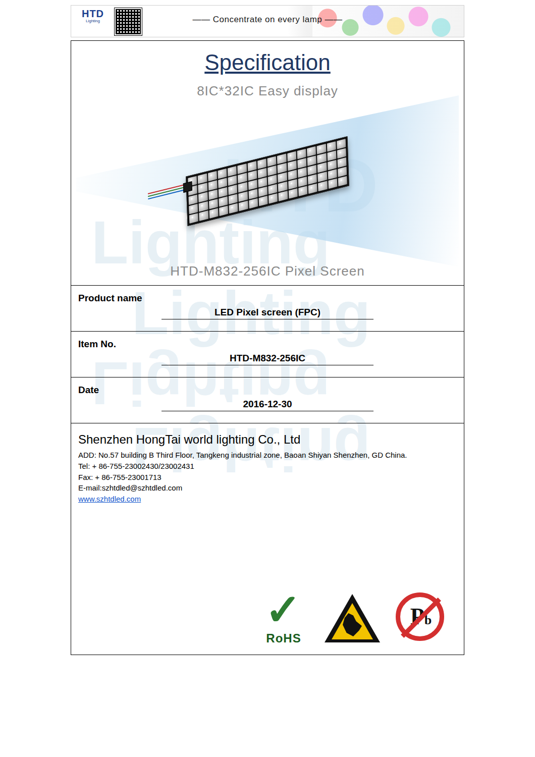HTD
Lighting
—— Concentrate on every lamp ——
HTD Lighting Lighting Lighting Lighting
Specification
8IC*32IC Easy display
HTD-M832-256IC Pixel Screen
Product name
LED Pixel screen (FPC)
Item No.
HTD-M832-256IC
Date
2016-12-30
Shenzhen HongTai world lighting Co., Ltd
ADD: No.57 building B Third Floor, Tangkeng industrial zone, Baoan Shiyan Shenzhen, GD China.
Tel: + 86-755-23002430/23002431
Fax: + 86-755-23001713
E-mail:szhtdled@szhtdled.com
www.szhtdled.com
✓
RoHS
Pb